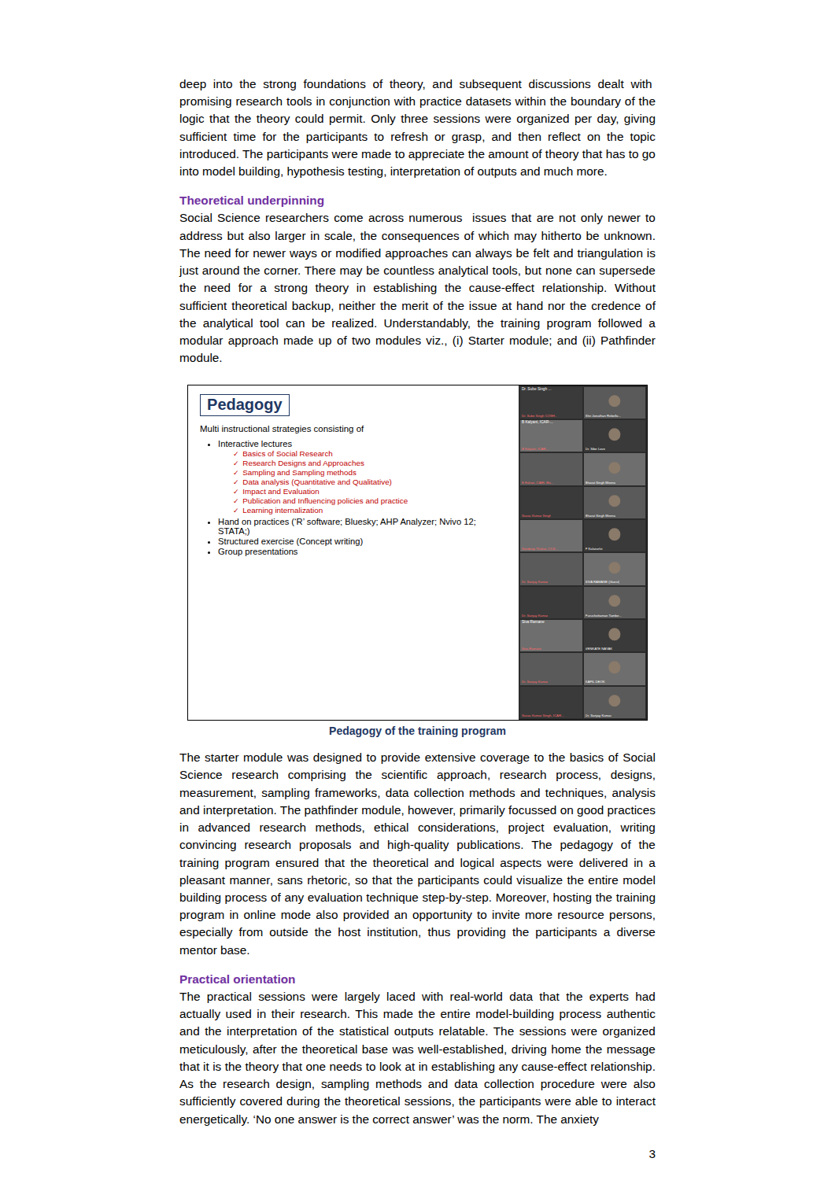deep into the strong foundations of theory, and subsequent discussions dealt with promising research tools in conjunction with practice datasets within the boundary of the logic that the theory could permit. Only three sessions were organized per day, giving sufficient time for the participants to refresh or grasp, and then reflect on the topic introduced. The participants were made to appreciate the amount of theory that has to go into model building, hypothesis testing, interpretation of outputs and much more.
Theoretical underpinning
Social Science researchers come across numerous issues that are not only newer to address but also larger in scale, the consequences of which may hitherto be unknown. The need for newer ways or modified approaches can always be felt and triangulation is just around the corner. There may be countless analytical tools, but none can supersede the need for a strong theory in establishing the cause-effect relationship. Without sufficient theoretical backup, neither the merit of the issue at hand nor the credence of the analytical tool can be realized. Understandably, the training program followed a modular approach made up of two modules viz., (i) Starter module; and (ii) Pathfinder module.
Pedagogy
Multi instructional strategies consisting of
Interactive lectures
Basics of Social Research
Research Designs and Approaches
Sampling and Sampling methods
Data analysis (Quantitative and Qualitative)
Impact and Evaluation
Publication and Influencing policies and practice
Learning internalization
Hand on practices (‘R’ software; Bluesky; AHP Analyzer; Nvivo 12; STATA;)
Structured exercise (Concept writing)
Group presentations
Dr. Sube Singh ... Dr. Sube Singh COSH...
Shri Jonathan Rebello...
B Kalyani, ICAR-... B Kalyani, ICAR-...
Dr. Sibe Love
E Eshan, CIAR- Mu...
Bharat Singh Meena
Suvas Kumar Singh
Bharat Singh Meena
Sandeep Thakur, CCS...
P Kalaiselvi
Dr. Sanjay Kumar
SIVA RAMANE (Guest)
Dr. Sanjay Kumar
Purushottaman Tambe...
Siva Ramane Siva Ramane
VENKATE NAYAK
Dr. Sanjay Kumar
KAPIL DEOK
Suvas Kumar Singh, ICAR...
Dr. Sanjay Kumar
Pedagogy of the training program
The starter module was designed to provide extensive coverage to the basics of Social Science research comprising the scientific approach, research process, designs, measurement, sampling frameworks, data collection methods and techniques, analysis and interpretation. The pathfinder module, however, primarily focussed on good practices in advanced research methods, ethical considerations, project evaluation, writing convincing research proposals and high-quality publications. The pedagogy of the training program ensured that the theoretical and logical aspects were delivered in a pleasant manner, sans rhetoric, so that the participants could visualize the entire model building process of any evaluation technique step-by-step. Moreover, hosting the training program in online mode also provided an opportunity to invite more resource persons, especially from outside the host institution, thus providing the participants a diverse mentor base.
Practical orientation
The practical sessions were largely laced with real-world data that the experts had actually used in their research. This made the entire model-building process authentic and the interpretation of the statistical outputs relatable. The sessions were organized meticulously, after the theoretical base was well-established, driving home the message that it is the theory that one needs to look at in establishing any cause-effect relationship. As the research design, sampling methods and data collection procedure were also sufficiently covered during the theoretical sessions, the participants were able to interact energetically. ‘No one answer is the correct answer’ was the norm. The anxiety
3